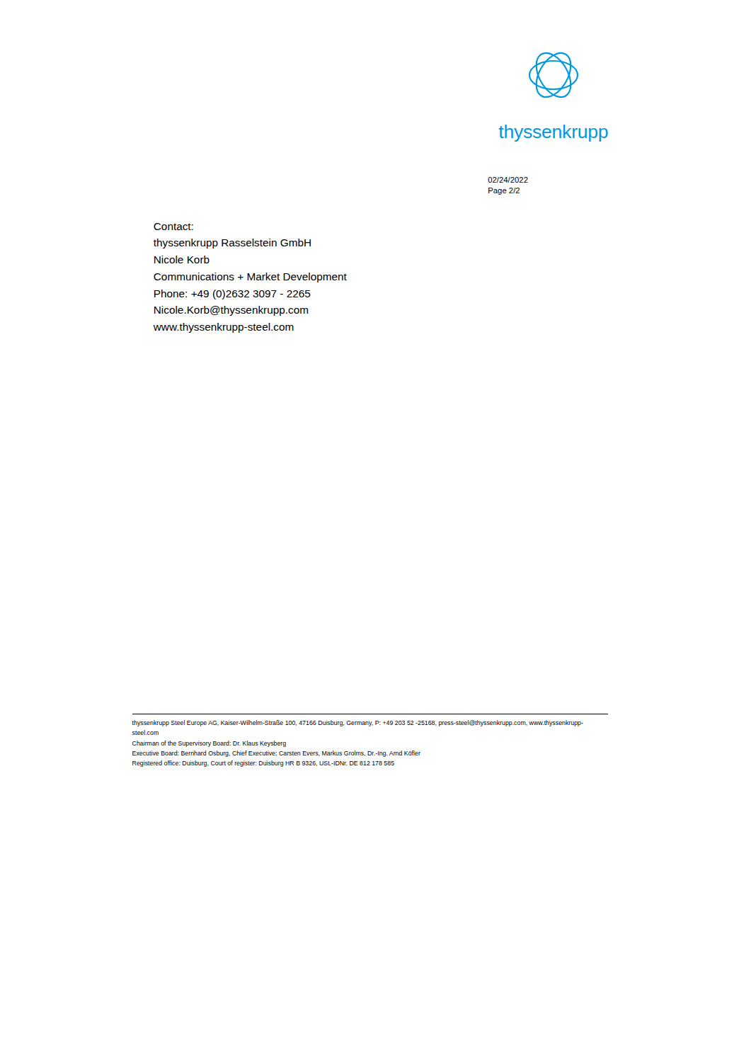thyssenkrupp
02/24/2022
Page 2/2
Contact:
thyssenkrupp Rasselstein GmbH
Nicole Korb
Communications + Market Development
Phone: +49 (0)2632 3097 - 2265
Nicole.Korb@thyssenkrupp.com
www.thyssenkrupp-steel.com
thyssenkrupp Steel Europe AG, Kaiser-Wilhelm-Straße 100, 47166 Duisburg, Germany, P: +49 203 52 -25168, press-steel@thyssenkrupp.com, www.thyssenkrupp-steel.com
Chairman of the Supervisory Board: Dr. Klaus Keysberg
Executive Board: Bernhard Osburg, Chief Executive; Carsten Evers, Markus Grolms, Dr.-Ing. Arnd Köfler
Registered office: Duisburg, Court of register: Duisburg HR B 9326, USt.-IDNr. DE 812 178 585